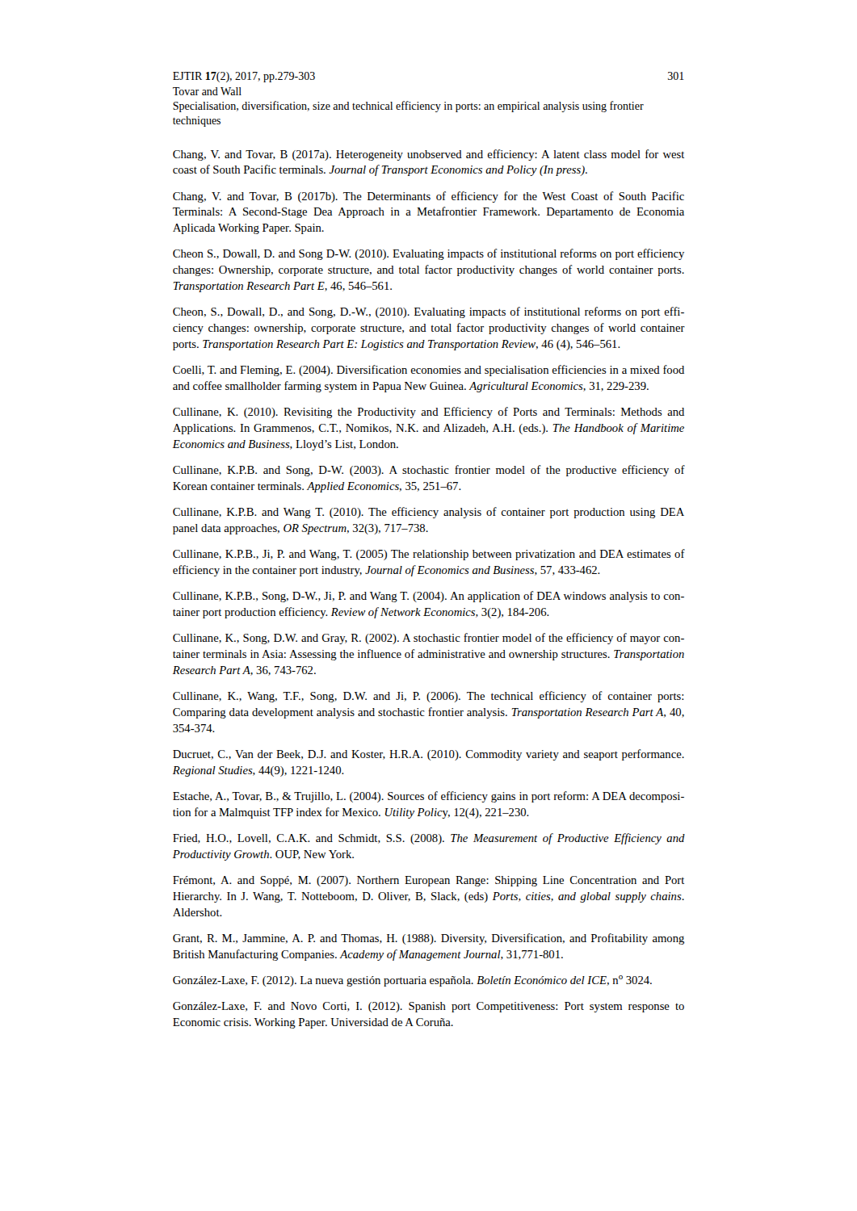EJTIR 17(2), 2017, pp.279-303 301
Tovar and Wall
Specialisation, diversification, size and technical efficiency in ports: an empirical analysis using frontier techniques
Chang, V. and Tovar, B (2017a). Heterogeneity unobserved and efficiency: A latent class model for west coast of South Pacific terminals. Journal of Transport Economics and Policy (In press).
Chang, V. and Tovar, B (2017b). The Determinants of efficiency for the West Coast of South Pacific Terminals: A Second-Stage Dea Approach in a Metafrontier Framework. Departamento de Economia Aplicada Working Paper. Spain.
Cheon S., Dowall, D. and Song D-W. (2010). Evaluating impacts of institutional reforms on port efficiency changes: Ownership, corporate structure, and total factor productivity changes of world container ports. Transportation Research Part E, 46, 546–561.
Cheon, S., Dowall, D., and Song, D.-W., (2010). Evaluating impacts of institutional reforms on port efficiency changes: ownership, corporate structure, and total factor productivity changes of world container ports. Transportation Research Part E: Logistics and Transportation Review, 46 (4), 546–561.
Coelli, T. and Fleming, E. (2004). Diversification economies and specialisation efficiencies in a mixed food and coffee smallholder farming system in Papua New Guinea. Agricultural Economics, 31, 229-239.
Cullinane, K. (2010). Revisiting the Productivity and Efficiency of Ports and Terminals: Methods and Applications. In Grammenos, C.T., Nomikos, N.K. and Alizadeh, A.H. (eds.). The Handbook of Maritime Economics and Business, Lloyd’s List, London.
Cullinane, K.P.B. and Song, D-W. (2003). A stochastic frontier model of the productive efficiency of Korean container terminals. Applied Economics, 35, 251–67.
Cullinane, K.P.B. and Wang T. (2010). The efficiency analysis of container port production using DEA panel data approaches, OR Spectrum, 32(3), 717–738.
Cullinane, K.P.B., Ji, P. and Wang, T. (2005) The relationship between privatization and DEA estimates of efficiency in the container port industry, Journal of Economics and Business, 57, 433-462.
Cullinane, K.P.B., Song, D-W., Ji, P. and Wang T. (2004). An application of DEA windows analysis to container port production efficiency. Review of Network Economics, 3(2), 184-206.
Cullinane, K., Song, D.W. and Gray, R. (2002). A stochastic frontier model of the efficiency of mayor container terminals in Asia: Assessing the influence of administrative and ownership structures. Transportation Research Part A, 36, 743-762.
Cullinane, K., Wang, T.F., Song, D.W. and Ji, P. (2006). The technical efficiency of container ports: Comparing data development analysis and stochastic frontier analysis. Transportation Research Part A, 40, 354-374.
Ducruet, C., Van der Beek, D.J. and Koster, H.R.A. (2010). Commodity variety and seaport performance. Regional Studies, 44(9), 1221-1240.
Estache, A., Tovar, B., & Trujillo, L. (2004). Sources of efficiency gains in port reform: A DEA decomposition for a Malmquist TFP index for Mexico. Utility Policy, 12(4), 221–230.
Fried, H.O., Lovell, C.A.K. and Schmidt, S.S. (2008). The Measurement of Productive Efficiency and Productivity Growth. OUP, New York.
Frémont, A. and Soppé, M. (2007). Northern European Range: Shipping Line Concentration and Port Hierarchy. In J. Wang, T. Notteboom, D. Oliver, B, Slack, (eds) Ports, cities, and global supply chains. Aldershot.
Grant, R. M., Jammine, A. P. and Thomas, H. (1988). Diversity, Diversification, and Profitability among British Manufacturing Companies. Academy of Management Journal, 31,771-801.
González-Laxe, F. (2012). La nueva gestión portuaria española. Boletín Económico del ICE, no 3024.
González-Laxe, F. and Novo Corti, I. (2012). Spanish port Competitiveness: Port system response to Economic crisis. Working Paper. Universidad de A Coruña.